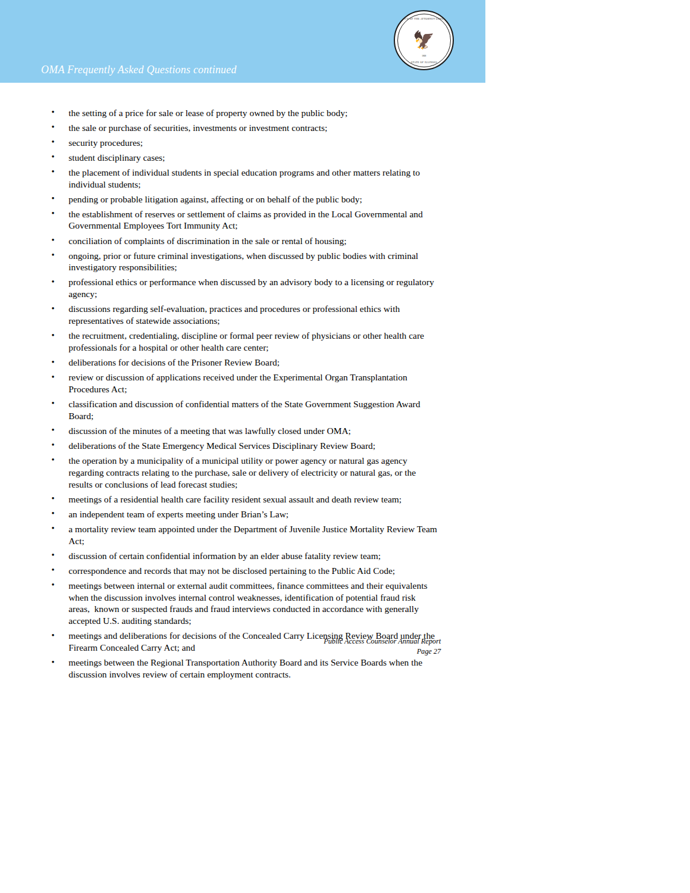OMA Frequently Asked Questions continued
OFFICE OF THE ATTORNEY GENERAL
🦅
1868
STATE OF ILLINOIS
the setting of a price for sale or lease of property owned by the public body;
the sale or purchase of securities, investments or investment contracts;
security procedures;
student disciplinary cases;
the placement of individual students in special education programs and other matters relating to individual students;
pending or probable litigation against, affecting or on behalf of the public body;
the establishment of reserves or settlement of claims as provided in the Local Governmental and Governmental Employees Tort Immunity Act;
conciliation of complaints of discrimination in the sale or rental of housing;
ongoing, prior or future criminal investigations, when discussed by public bodies with criminal investigatory responsibilities;
professional ethics or performance when discussed by an advisory body to a licensing or regulatory agency;
discussions regarding self-evaluation, practices and procedures or professional ethics with representatives of statewide associations;
the recruitment, credentialing, discipline or formal peer review of physicians or other health care professionals for a hospital or other health care center;
deliberations for decisions of the Prisoner Review Board;
review or discussion of applications received under the Experimental Organ Transplantation Procedures Act;
classification and discussion of confidential matters of the State Government Suggestion Award Board;
discussion of the minutes of a meeting that was lawfully closed under OMA;
deliberations of the State Emergency Medical Services Disciplinary Review Board;
the operation by a municipality of a municipal utility or power agency or natural gas agency regarding contracts relating to the purchase, sale or delivery of electricity or natural gas, or the results or conclusions of lead forecast studies;
meetings of a residential health care facility resident sexual assault and death review team;
an independent team of experts meeting under Brian’s Law;
a mortality review team appointed under the Department of Juvenile Justice Mortality Review Team Act;
discussion of certain confidential information by an elder abuse fatality review team;
correspondence and records that may not be disclosed pertaining to the Public Aid Code;
meetings between internal or external audit committees, finance committees and their equivalents when the discussion involves internal control weaknesses, identification of potential fraud risk areas, known or suspected frauds and fraud interviews conducted in accordance with generally accepted U.S. auditing standards;
meetings and deliberations for decisions of the Concealed Carry Licensing Review Board under the Firearm Concealed Carry Act; and
meetings between the Regional Transportation Authority Board and its Service Boards when the discussion involves review of certain employment contracts.
Public Access Counselor Annual Report
Page 27